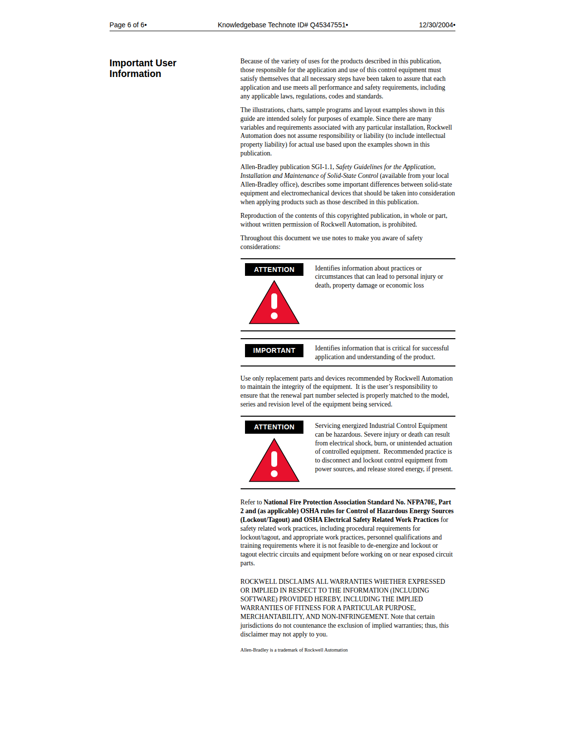Page 6 of 6•
Knowledgebase Technote ID# Q45347551•
12/30/2004•
Important User Information
Because of the variety of uses for the products described in this publication, those responsible for the application and use of this control equipment must satisfy themselves that all necessary steps have been taken to assure that each application and use meets all performance and safety requirements, including any applicable laws, regulations, codes and standards.
The illustrations, charts, sample programs and layout examples shown in this guide are intended solely for purposes of example. Since there are many variables and requirements associated with any particular installation, Rockwell Automation does not assume responsibility or liability (to include intellectual property liability) for actual use based upon the examples shown in this publication.
Allen-Bradley publication SGI-1.1, Safety Guidelines for the Application, Installation and Maintenance of Solid-State Control (available from your local Allen-Bradley office), describes some important differences between solid-state equipment and electromechanical devices that should be taken into consideration when applying products such as those described in this publication.
Reproduction of the contents of this copyrighted publication, in whole or part, without written permission of Rockwell Automation, is prohibited.
Throughout this document we use notes to make you aware of safety considerations:
ATTENTION
Identifies information about practices or circumstances that can lead to personal injury or death, property damage or economic loss
IMPORTANT
Identifies information that is critical for successful application and understanding of the product.
Use only replacement parts and devices recommended by Rockwell Automation to maintain the integrity of the equipment. It is the user’s responsibility to ensure that the renewal part number selected is properly matched to the model, series and revision level of the equipment being serviced.
ATTENTION
Servicing energized Industrial Control Equipment can be hazardous. Severe injury or death can result from electrical shock, burn, or unintended actuation of controlled equipment. Recommended practice is to disconnect and lockout control equipment from power sources, and release stored energy, if present.
Refer to National Fire Protection Association Standard No. NFPA70E, Part 2 and (as applicable) OSHA rules for Control of Hazardous Energy Sources (Lockout/Tagout) and OSHA Electrical Safety Related Work Practices for safety related work practices, including procedural requirements for lockout/tagout, and appropriate work practices, personnel qualifications and training requirements where it is not feasible to de-energize and lockout or tagout electric circuits and equipment before working on or near exposed circuit parts.
ROCKWELL DISCLAIMS ALL WARRANTIES WHETHER EXPRESSED OR IMPLIED IN RESPECT TO THE INFORMATION (INCLUDING SOFTWARE) PROVIDED HEREBY, INCLUDING THE IMPLIED WARRANTIES OF FITNESS FOR A PARTICULAR PURPOSE, MERCHANTABILITY, AND NON-INFRINGEMENT. Note that certain jurisdictions do not countenance the exclusion of implied warranties; thus, this disclaimer may not apply to you.
Allen-Bradley is a trademark of Rockwell Automation